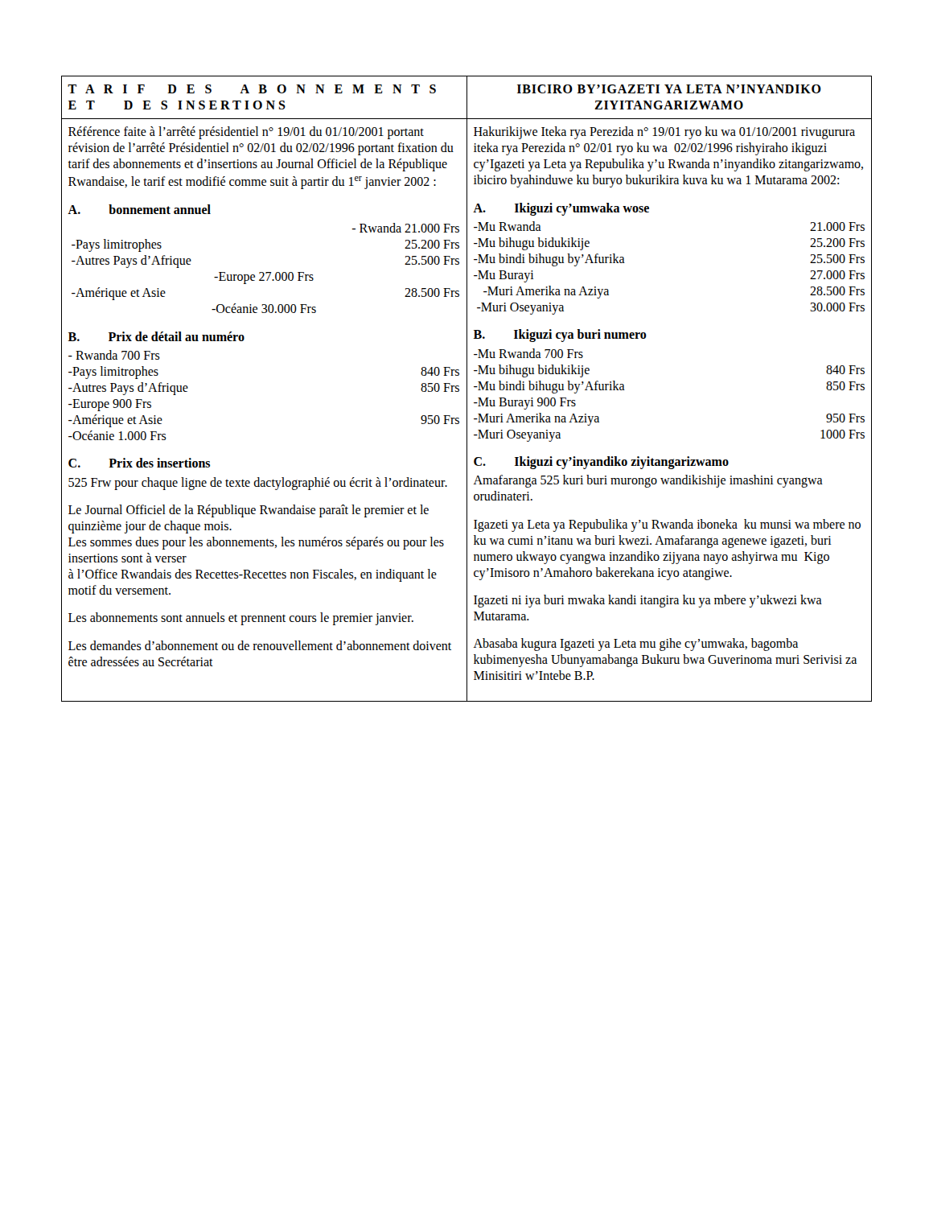| T A R I F D E S A B O N N E M E N T S E T D E S INSERTIONS | IBICIRO BY’IGAZETI YA LETA N’INYANDIKO ZIYITANGARIZWAMO |
| --- | --- |
| Référence faite à l’arrêté présidentiel n° 19/01 du 01/10/2001 portant révision de l’arrêté Présidentiel n° 02/01 du 02/02/1996 portant fixation du tarif des abonnements et d’insertions au Journal Officiel de la République Rwandaise, le tarif est modifié comme suit à partir du 1 er janvier 2002 : A. bonnement annuel / / - Rwanda 21.000 Frs / / -Pays limitrophes / 25.200 Frs / / -Autres Pays d’Afrique / 25.500 Frs / -Europe 27.000 Frs / -Amérique et Asie / 28.500 Frs / -Océanie 30.000 Frs B. Prix de détail au numéro - Rwanda 700 Frs / -Pays limitrophes / 840 Frs / / -Autres Pays d’Afrique / 850 Frs / -Europe 900 Frs / -Amérique et Asie / 950 Frs / -Océanie 1.000 Frs C. Prix des insertions 525 Frw pour chaque ligne de texte dactylographié ou écrit à l’ordinateur. Le Journal Officiel de la République Rwandaise paraît le premier et le quinzième jour de chaque mois. Les sommes dues pour les abonnements, les numéros séparés ou pour les insertions sont à verser à l’Office Rwandais des Recettes-Recettes non Fiscales, en indiquant le motif du versement. Les abonnements sont annuels et prennent cours le premier janvier. Les demandes d’abonnement ou de renouvellement d’abonnement doivent être adressées au Secrétariat | Hakurikijwe Iteka rya Perezida n° 19/01 ryo ku wa 01/10/2001 rivugurura iteka rya Perezida n° 02/01 ryo ku wa 02/02/1996 rishyiraho ikiguzi cy’Igazeti ya Leta ya Repubulika y’u Rwanda n’inyandiko zitangarizwamo, ibiciro byahinduwe ku buryo bukurikira kuva ku wa 1 Mutarama 2002: A. Ikiguzi cy’umwaka wose / -Mu Rwanda / 21.000 Frs / / -Mu bihugu bidukikije / 25.200 Frs / / -Mu bindi bihugu by’Afurika / 25.500 Frs / / -Mu Burayi / 27.000 Frs / / -Muri Amerika na Aziya / 28.500 Frs / / -Muri Oseyaniya / 30.000 Frs / B. Ikiguzi cya buri numero -Mu Rwanda 700 Frs / -Mu bihugu bidukikije / 840 Frs / / -Mu bindi bihugu by’Afurika / 850 Frs / -Mu Burayi 900 Frs / -Muri Amerika na Aziya / 950 Frs / / -Muri Oseyaniya / 1000 Frs / C. Ikiguzi cy’inyandiko ziyitangarizwamo Amafaranga 525 kuri buri murongo wandikishije imashini cyangwa orudinateri. Igazeti ya Leta ya Repubulika y’u Rwanda iboneka ku munsi wa mbere no ku wa cumi n’itanu wa buri kwezi. Amafaranga agenewe igazeti, buri numero ukwayo cyangwa inzandiko zijyana nayo ashyirwa mu Kigo cy’Imisoro n’Amahoro bakerekana icyo atangiwe. Igazeti ni iya buri mwaka kandi itangira ku ya mbere y’ukwezi kwa Mutarama. Abasaba kugura Igazeti ya Leta mu gihe cy’umwaka, bagomba kubimenyesha Ubunyamabanga Bukuru bwa Guverinoma muri Serivisi za Minisitiri w’Intebe B.P. |